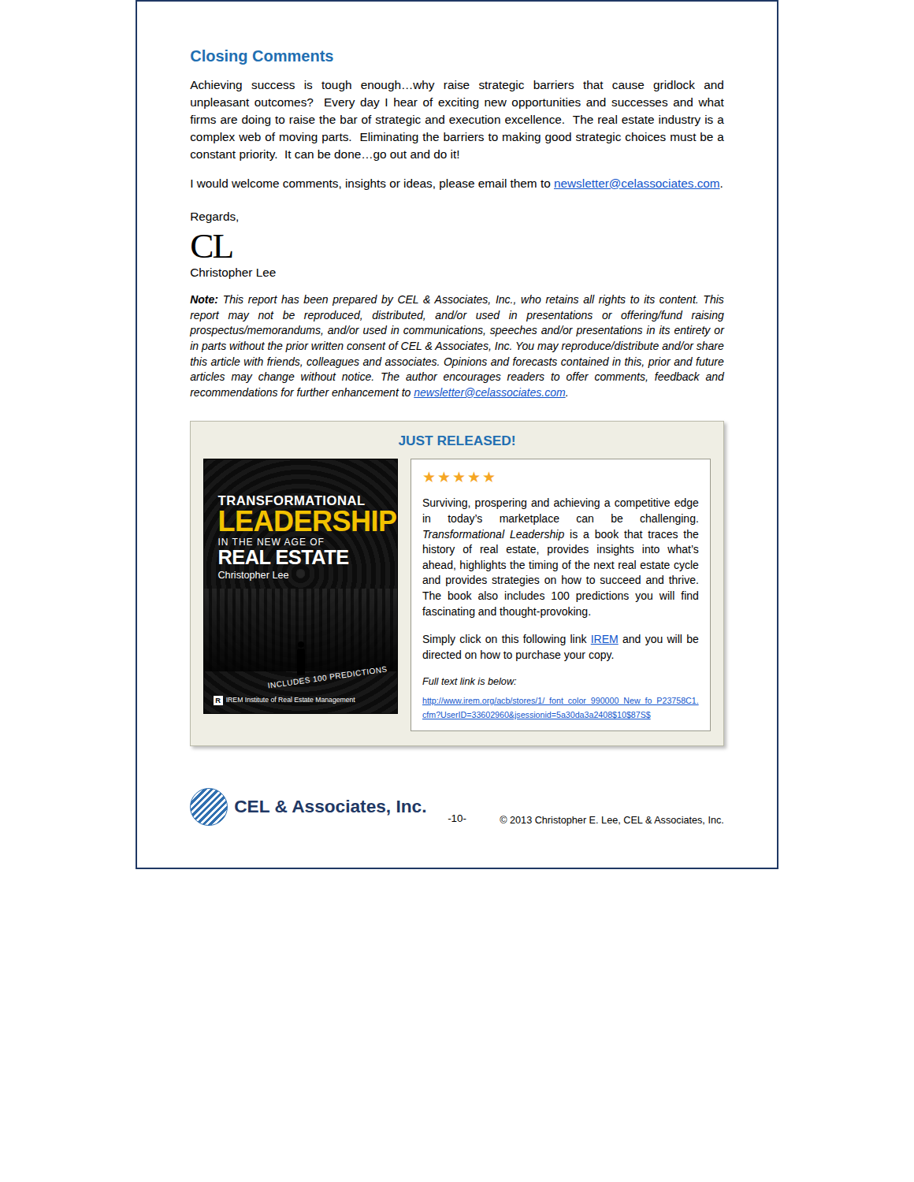Closing Comments
Achieving success is tough enough…why raise strategic barriers that cause gridlock and unpleasant outcomes? Every day I hear of exciting new opportunities and successes and what firms are doing to raise the bar of strategic and execution excellence. The real estate industry is a complex web of moving parts. Eliminating the barriers to making good strategic choices must be a constant priority. It can be done…go out and do it!
I would welcome comments, insights or ideas, please email them to newsletter@celassociates.com.
Regards,
CL
Christopher Lee
Note: This report has been prepared by CEL & Associates, Inc., who retains all rights to its content. This report may not be reproduced, distributed, and/or used in presentations or offering/fund raising prospectus/memorandums, and/or used in communications, speeches and/or presentations in its entirety or in parts without the prior written consent of CEL & Associates, Inc. You may reproduce/distribute and/or share this article with friends, colleagues and associates. Opinions and forecasts contained in this, prior and future articles may change without notice. The author encourages readers to offer comments, feedback and recommendations for further enhancement to newsletter@celassociates.com.
JUST RELEASED!
TRANSFORMATIONAL
LEADERSHIP
IN THE NEW AGE OF
REAL ESTATE
Christopher Lee
INCLUDES 100 PREDICTIONS
RIREM Institute of Real Estate Management
★★★★★
Surviving, prospering and achieving a competitive edge in today’s marketplace can be challenging. Transformational Leadership is a book that traces the history of real estate, provides insights into what’s ahead, highlights the timing of the next real estate cycle and provides strategies on how to succeed and thrive. The book also includes 100 predictions you will find fascinating and thought-provoking.
Simply click on this following link IREM and you will be directed on how to purchase your copy.
Full text link is below:
http://www.irem.org/acb/stores/1/_font_color_990000_New_fo_P23758C1.cfm?UserID=33602960&jsessionid=5a30da3a2408$10$87S$
CEL & Associates, Inc.
-10-
© 2013 Christopher E. Lee, CEL & Associates, Inc.